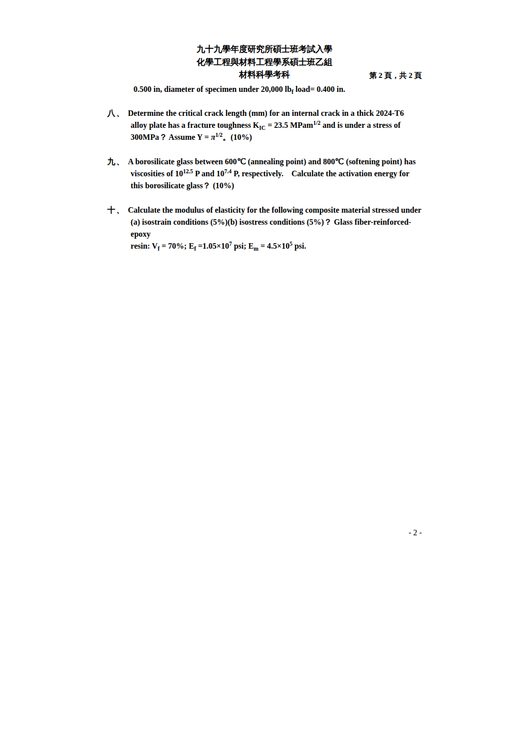九十九學年度研究所碩士班考試入學 化學工程與材料工程學系碩士班乙組 材料科學考科 第 2 頁，共 2 頁
0.500 in, diameter of specimen under 20,000 lbf load= 0.400 in.
八、
Determine the critical crack length (mm) for an internal crack in a thick 2024-T6
alloy plate has a fracture toughness KIC = 23.5 MPam1/2 and is under a stress of
300MPa？ Assume Y = π1/2。(10%)
九、
A borosilicate glass between 600℃ (annealing point) and 800℃ (softening point) has
viscosities of 1012.5 P and 107.4 P, respectively. Calculate the activation energy for
this borosilicate glass？ (10%)
十、
Calculate the modulus of elasticity for the following composite material stressed under
(a) isostrain conditions (5%)(b) isostress conditions (5%)？ Glass fiber-reinforced-epoxy
resin: Vf = 70%; Ef =1.05×107 psi; Em = 4.5×105 psi.
- 2 -